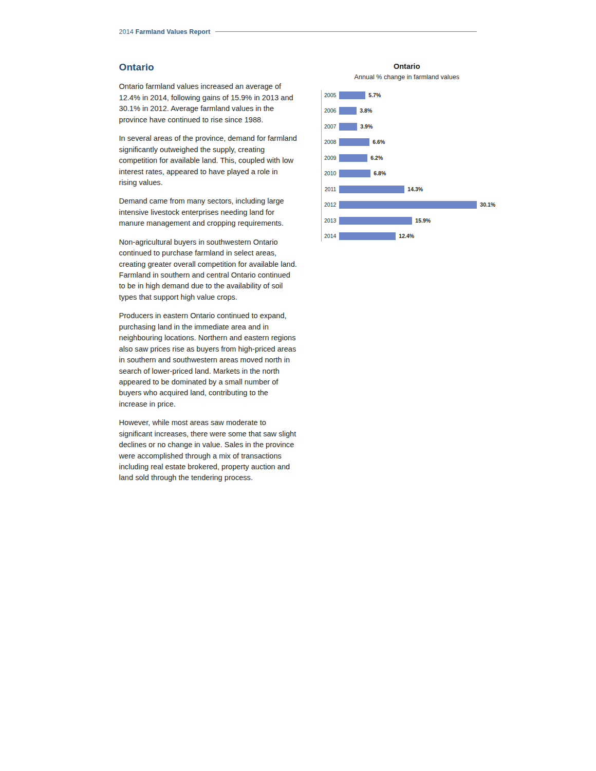2014 Farmland Values Report
Ontario
Ontario farmland values increased an average of 12.4% in 2014, following gains of 15.9% in 2013 and 30.1% in 2012. Average farmland values in the province have continued to rise since 1988.
In several areas of the province, demand for farmland significantly outweighed the supply, creating competition for available land. This, coupled with low interest rates, appeared to have played a role in rising values.
Demand came from many sectors, including large intensive livestock enterprises needing land for manure management and cropping requirements.
Non-agricultural buyers in southwestern Ontario continued to purchase farmland in select areas, creating greater overall competition for available land. Farmland in southern and central Ontario continued to be in high demand due to the availability of soil types that support high value crops.
Producers in eastern Ontario continued to expand, purchasing land in the immediate area and in neighbouring locations. Northern and eastern regions also saw prices rise as buyers from high-priced areas in southern and southwestern areas moved north in search of lower-priced land. Markets in the north appeared to be dominated by a small number of buyers who acquired land, contributing to the increase in price.
However, while most areas saw moderate to significant increases, there were some that saw slight declines or no change in value. Sales in the province were accomplished through a mix of transactions including real estate brokered, property auction and land sold through the tendering process.
Ontario
Annual % change in farmland values
2005 5.7%
2006 3.8%
2007 3.9%
2008 6.6%
2009 6.2%
2010 6.8%
2011 14.3%
2012 30.1%
2013 15.9%
2014 12.4%